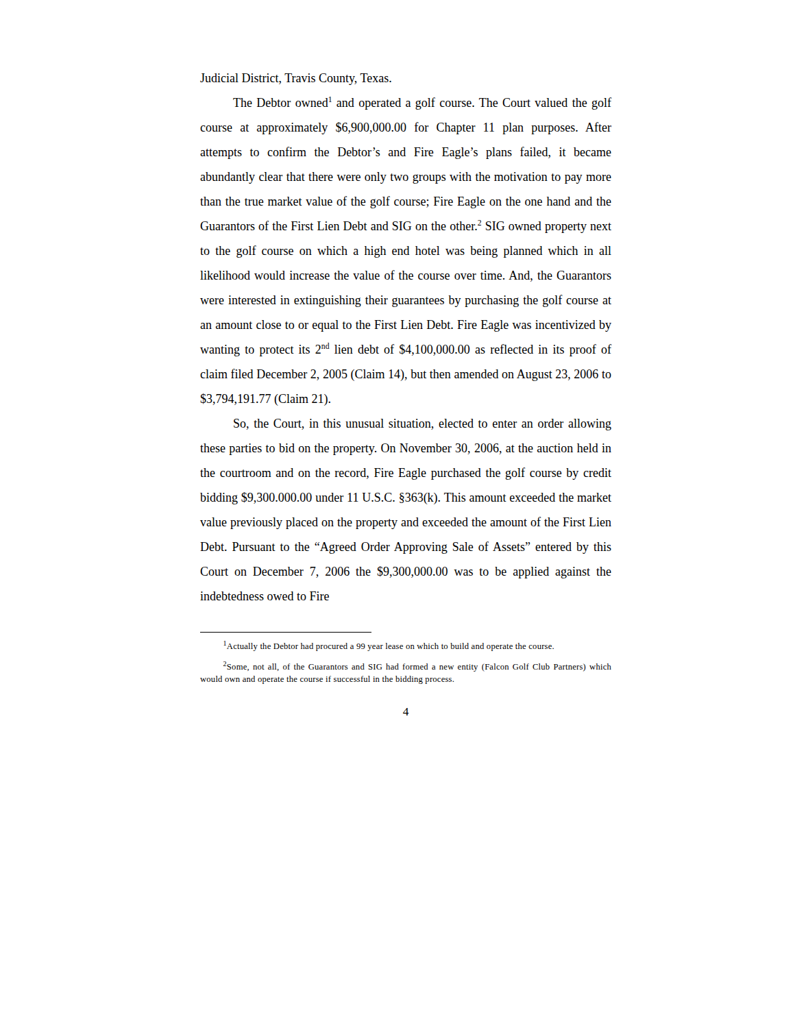Judicial District, Travis County, Texas.
The Debtor owned1 and operated a golf course. The Court valued the golf course at approximately $6,900,000.00 for Chapter 11 plan purposes. After attempts to confirm the Debtor’s and Fire Eagle’s plans failed, it became abundantly clear that there were only two groups with the motivation to pay more than the true market value of the golf course; Fire Eagle on the one hand and the Guarantors of the First Lien Debt and SIG on the other.2 SIG owned property next to the golf course on which a high end hotel was being planned which in all likelihood would increase the value of the course over time. And, the Guarantors were interested in extinguishing their guarantees by purchasing the golf course at an amount close to or equal to the First Lien Debt. Fire Eagle was incentivized by wanting to protect its 2nd lien debt of $4,100,000.00 as reflected in its proof of claim filed December 2, 2005 (Claim 14), but then amended on August 23, 2006 to $3,794,191.77 (Claim 21).
So, the Court, in this unusual situation, elected to enter an order allowing these parties to bid on the property. On November 30, 2006, at the auction held in the courtroom and on the record, Fire Eagle purchased the golf course by credit bidding $9,300.000.00 under 11 U.S.C. §363(k). This amount exceeded the market value previously placed on the property and exceeded the amount of the First Lien Debt. Pursuant to the “Agreed Order Approving Sale of Assets” entered by this Court on December 7, 2006 the $9,300,000.00 was to be applied against the indebtedness owed to Fire
1Actually the Debtor had procured a 99 year lease on which to build and operate the course.
2Some, not all, of the Guarantors and SIG had formed a new entity (Falcon Golf Club Partners) which would own and operate the course if successful in the bidding process.
4